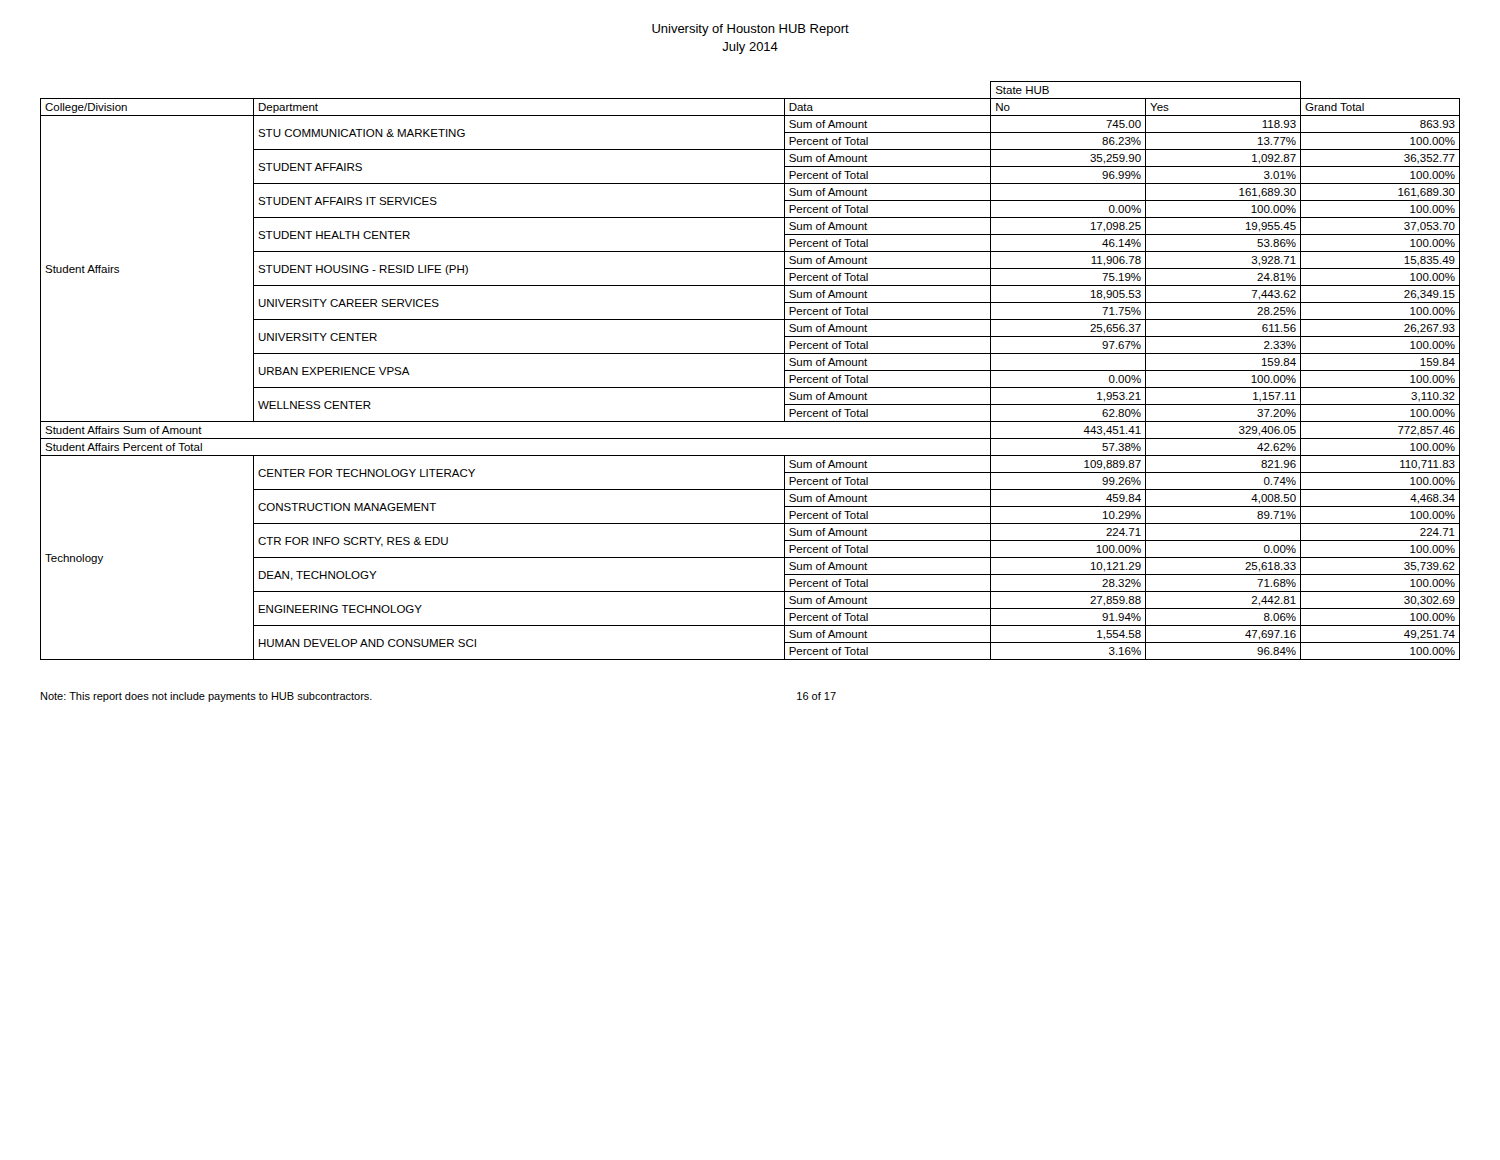University of Houston HUB Report
July 2014
| | | | State HUB | |
| --- | --- | --- | --- | --- |
| College/Division | Department | Data | No | Yes | Grand Total |
| Student Affairs | STU COMMUNICATION & MARKETING | Sum of Amount | 745.00 | 118.93 | 863.93 |
| Percent of Total | 86.23% | 13.77% | 100.00% |
| STUDENT AFFAIRS | Sum of Amount | 35,259.90 | 1,092.87 | 36,352.77 |
| Percent of Total | 96.99% | 3.01% | 100.00% |
| STUDENT AFFAIRS IT SERVICES | Sum of Amount | | 161,689.30 | 161,689.30 |
| Percent of Total | 0.00% | 100.00% | 100.00% |
| STUDENT HEALTH CENTER | Sum of Amount | 17,098.25 | 19,955.45 | 37,053.70 |
| Percent of Total | 46.14% | 53.86% | 100.00% |
| STUDENT HOUSING - RESID LIFE (PH) | Sum of Amount | 11,906.78 | 3,928.71 | 15,835.49 |
| Percent of Total | 75.19% | 24.81% | 100.00% |
| UNIVERSITY CAREER SERVICES | Sum of Amount | 18,905.53 | 7,443.62 | 26,349.15 |
| Percent of Total | 71.75% | 28.25% | 100.00% |
| UNIVERSITY CENTER | Sum of Amount | 25,656.37 | 611.56 | 26,267.93 |
| Percent of Total | 97.67% | 2.33% | 100.00% |
| URBAN EXPERIENCE VPSA | Sum of Amount | | 159.84 | 159.84 |
| Percent of Total | 0.00% | 100.00% | 100.00% |
| WELLNESS CENTER | Sum of Amount | 1,953.21 | 1,157.11 | 3,110.32 |
| Percent of Total | 62.80% | 37.20% | 100.00% |
| Student Affairs Sum of Amount | 443,451.41 | 329,406.05 | 772,857.46 |
| Student Affairs Percent of Total | 57.38% | 42.62% | 100.00% |
| Technology | CENTER FOR TECHNOLOGY LITERACY | Sum of Amount | 109,889.87 | 821.96 | 110,711.83 |
| Percent of Total | 99.26% | 0.74% | 100.00% |
| CONSTRUCTION MANAGEMENT | Sum of Amount | 459.84 | 4,008.50 | 4,468.34 |
| Percent of Total | 10.29% | 89.71% | 100.00% |
| CTR FOR INFO SCRTY, RES & EDU | Sum of Amount | 224.71 | | 224.71 |
| Percent of Total | 100.00% | 0.00% | 100.00% |
| DEAN, TECHNOLOGY | Sum of Amount | 10,121.29 | 25,618.33 | 35,739.62 |
| Percent of Total | 28.32% | 71.68% | 100.00% |
| ENGINEERING TECHNOLOGY | Sum of Amount | 27,859.88 | 2,442.81 | 30,302.69 |
| Percent of Total | 91.94% | 8.06% | 100.00% |
| HUMAN DEVELOP AND CONSUMER SCI | Sum of Amount | 1,554.58 | 47,697.16 | 49,251.74 |
| Percent of Total | 3.16% | 96.84% | 100.00% |
Note: This report does not include payments to HUB subcontractors.
16 of 17